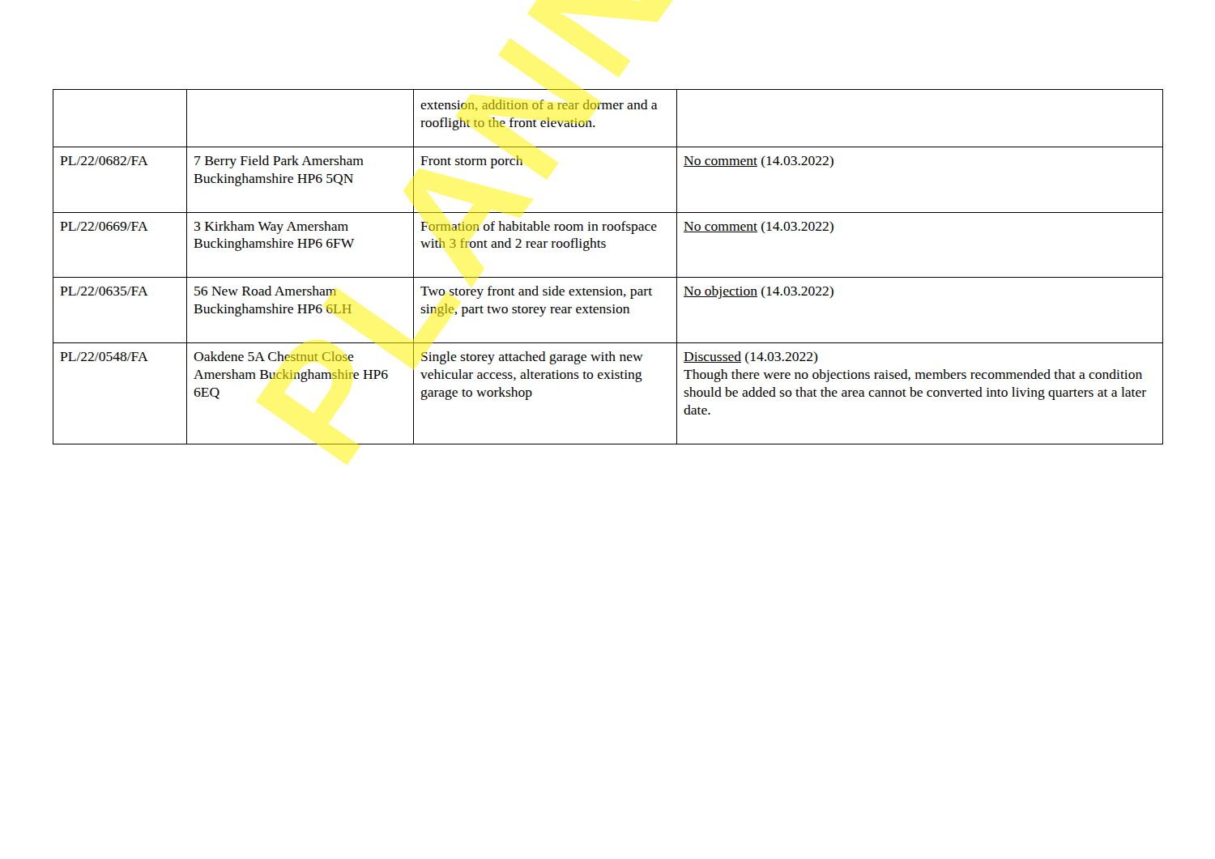PLANNING
| | | extension, addition of a rear dormer and a rooflight to the front elevation. | |
| PL/22/0682/FA | 7 Berry Field Park Amersham Buckinghamshire HP6 5QN | Front storm porch | No comment (14.03.2022) |
| PL/22/0669/FA | 3 Kirkham Way Amersham Buckinghamshire HP6 6FW | Formation of habitable room in roofspace with 3 front and 2 rear rooflights | No comment (14.03.2022) |
| PL/22/0635/FA | 56 New Road Amersham Buckinghamshire HP6 6LH | Two storey front and side extension, part single, part two storey rear extension | No objection (14.03.2022) |
| PL/22/0548/FA | Oakdene 5A Chestnut Close Amersham Buckinghamshire HP6 6EQ | Single storey attached garage with new vehicular access, alterations to existing garage to workshop | Discussed (14.03.2022) Though there were no objections raised, members recommended that a condition should be added so that the area cannot be converted into living quarters at a later date. |